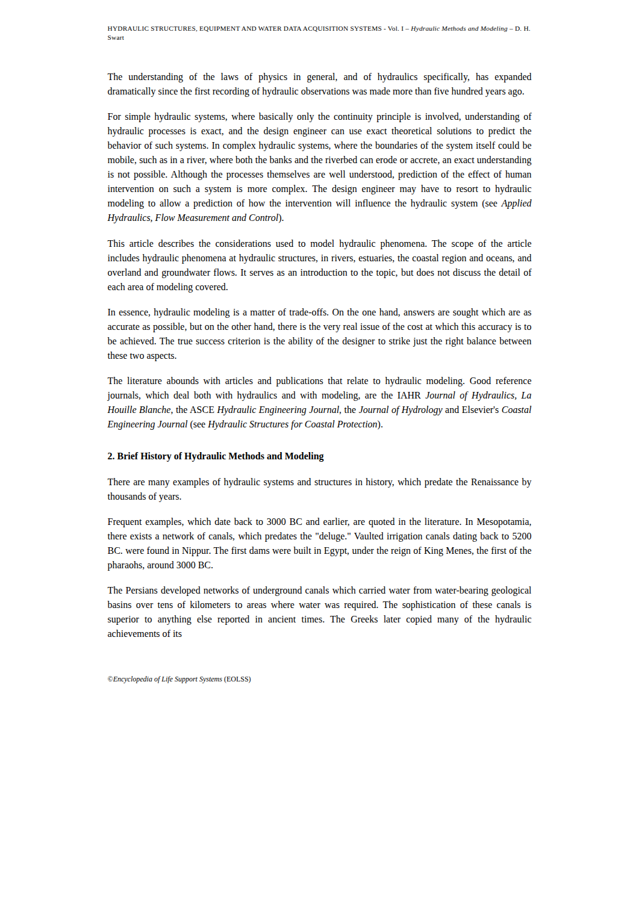HYDRAULIC STRUCTURES, EQUIPMENT AND WATER DATA ACQUISITION SYSTEMS - Vol. I – Hydraulic Methods and Modeling – D. H. Swart
The understanding of the laws of physics in general, and of hydraulics specifically, has expanded dramatically since the first recording of hydraulic observations was made more than five hundred years ago.
For simple hydraulic systems, where basically only the continuity principle is involved, understanding of hydraulic processes is exact, and the design engineer can use exact theoretical solutions to predict the behavior of such systems. In complex hydraulic systems, where the boundaries of the system itself could be mobile, such as in a river, where both the banks and the riverbed can erode or accrete, an exact understanding is not possible. Although the processes themselves are well understood, prediction of the effect of human intervention on such a system is more complex. The design engineer may have to resort to hydraulic modeling to allow a prediction of how the intervention will influence the hydraulic system (see Applied Hydraulics, Flow Measurement and Control).
This article describes the considerations used to model hydraulic phenomena. The scope of the article includes hydraulic phenomena at hydraulic structures, in rivers, estuaries, the coastal region and oceans, and overland and groundwater flows. It serves as an introduction to the topic, but does not discuss the detail of each area of modeling covered.
In essence, hydraulic modeling is a matter of trade-offs. On the one hand, answers are sought which are as accurate as possible, but on the other hand, there is the very real issue of the cost at which this accuracy is to be achieved. The true success criterion is the ability of the designer to strike just the right balance between these two aspects.
The literature abounds with articles and publications that relate to hydraulic modeling. Good reference journals, which deal both with hydraulics and with modeling, are the IAHR Journal of Hydraulics, La Houille Blanche, the ASCE Hydraulic Engineering Journal, the Journal of Hydrology and Elsevier's Coastal Engineering Journal (see Hydraulic Structures for Coastal Protection).
2. Brief History of Hydraulic Methods and Modeling
There are many examples of hydraulic systems and structures in history, which predate the Renaissance by thousands of years.
Frequent examples, which date back to 3000 BC and earlier, are quoted in the literature. In Mesopotamia, there exists a network of canals, which predates the "deluge." Vaulted irrigation canals dating back to 5200 BC. were found in Nippur. The first dams were built in Egypt, under the reign of King Menes, the first of the pharaohs, around 3000 BC.
The Persians developed networks of underground canals which carried water from water-bearing geological basins over tens of kilometers to areas where water was required. The sophistication of these canals is superior to anything else reported in ancient times. The Greeks later copied many of the hydraulic achievements of its
©Encyclopedia of Life Support Systems (EOLSS)